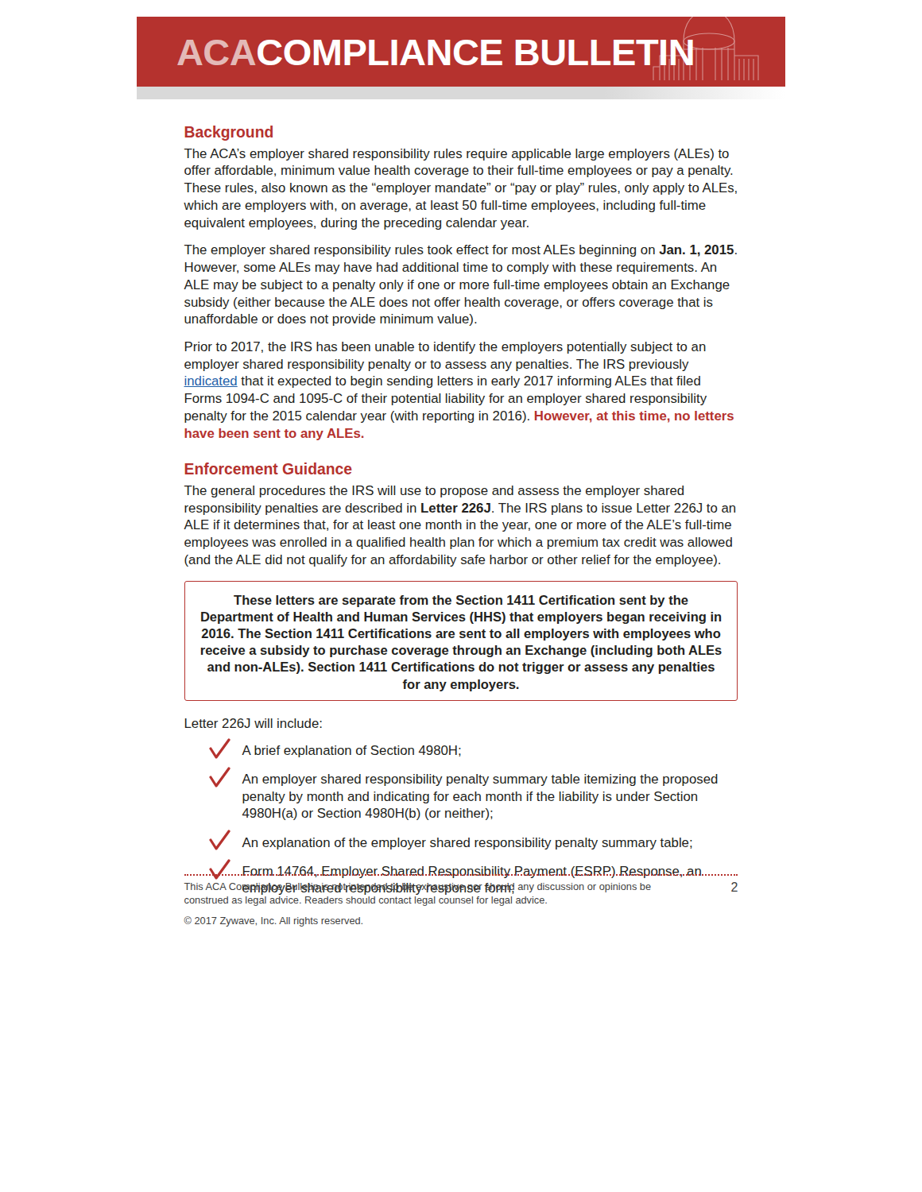ACACOMPLIANCE BULLETIN
Background
The ACA’s employer shared responsibility rules require applicable large employers (ALEs) to offer affordable, minimum value health coverage to their full-time employees or pay a penalty. These rules, also known as the “employer mandate” or “pay or play” rules, only apply to ALEs, which are employers with, on average, at least 50 full-time employees, including full-time equivalent employees, during the preceding calendar year.
The employer shared responsibility rules took effect for most ALEs beginning on Jan. 1, 2015. However, some ALEs may have had additional time to comply with these requirements. An ALE may be subject to a penalty only if one or more full-time employees obtain an Exchange subsidy (either because the ALE does not offer health coverage, or offers coverage that is unaffordable or does not provide minimum value).
Prior to 2017, the IRS has been unable to identify the employers potentially subject to an employer shared responsibility penalty or to assess any penalties. The IRS previously indicated that it expected to begin sending letters in early 2017 informing ALEs that filed Forms 1094-C and 1095-C of their potential liability for an employer shared responsibility penalty for the 2015 calendar year (with reporting in 2016). However, at this time, no letters have been sent to any ALEs.
Enforcement Guidance
The general procedures the IRS will use to propose and assess the employer shared responsibility penalties are described in Letter 226J. The IRS plans to issue Letter 226J to an ALE if it determines that, for at least one month in the year, one or more of the ALE’s full-time employees was enrolled in a qualified health plan for which a premium tax credit was allowed (and the ALE did not qualify for an affordability safe harbor or other relief for the employee).
These letters are separate from the Section 1411 Certification sent by the Department of Health and Human Services (HHS) that employers began receiving in 2016. The Section 1411 Certifications are sent to all employers with employees who receive a subsidy to purchase coverage through an Exchange (including both ALEs and non-ALEs). Section 1411 Certifications do not trigger or assess any penalties for any employers.
Letter 226J will include:
A brief explanation of Section 4980H;
An employer shared responsibility penalty summary table itemizing the proposed penalty by month and indicating for each month if the liability is under Section 4980H(a) or Section 4980H(b) (or neither);
An explanation of the employer shared responsibility penalty summary table;
Form 14764, Employer Shared Responsibility Payment (ESRP) Response, an employer shared responsibility response form;
This ACA Compliance Bulletin is not intended to be exhaustive nor should any discussion or opinions be construed as legal advice. Readers should contact legal counsel for legal advice.
© 2017 Zywave, Inc. All rights reserved.
2